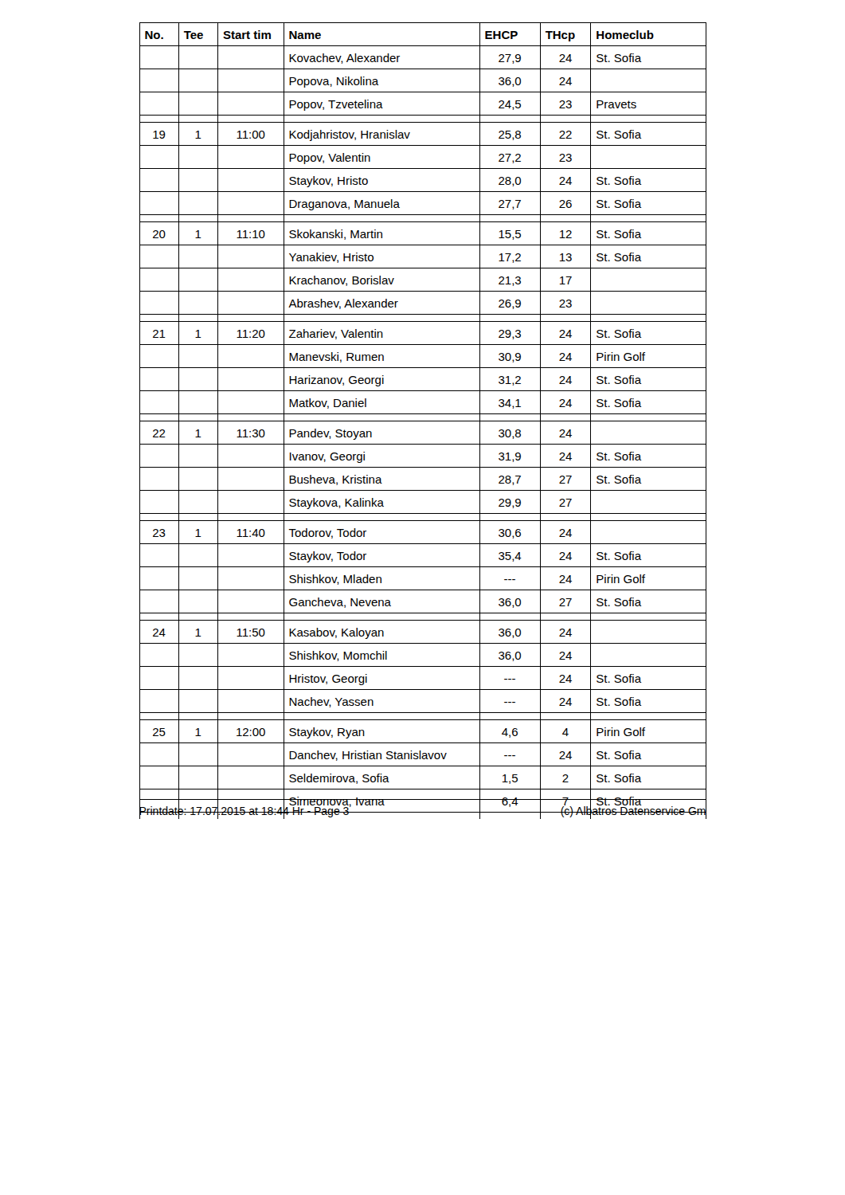| No. | Tee | Start tim | Name | EHCP | THcp | Homeclub |
| --- | --- | --- | --- | --- | --- | --- |
| | | | Kovachev, Alexander | 27,9 | 24 | St. Sofia |
| | | | Popova, Nikolina | 36,0 | 24 | |
| | | | Popov, Tzvetelina | 24,5 | 23 | Pravets |
| 19 | 1 | 11:00 | Kodjahristov, Hranislav | 25,8 | 22 | St. Sofia |
| | | | Popov, Valentin | 27,2 | 23 | |
| | | | Staykov, Hristo | 28,0 | 24 | St. Sofia |
| | | | Draganova, Manuela | 27,7 | 26 | St. Sofia |
| 20 | 1 | 11:10 | Skokanski, Martin | 15,5 | 12 | St. Sofia |
| | | | Yanakiev, Hristo | 17,2 | 13 | St. Sofia |
| | | | Krachanov, Borislav | 21,3 | 17 | |
| | | | Abrashev, Alexander | 26,9 | 23 | |
| 21 | 1 | 11:20 | Zahariev, Valentin | 29,3 | 24 | St. Sofia |
| | | | Manevski, Rumen | 30,9 | 24 | Pirin Golf |
| | | | Harizanov, Georgi | 31,2 | 24 | St. Sofia |
| | | | Matkov, Daniel | 34,1 | 24 | St. Sofia |
| 22 | 1 | 11:30 | Pandev, Stoyan | 30,8 | 24 | |
| | | | Ivanov, Georgi | 31,9 | 24 | St. Sofia |
| | | | Busheva, Kristina | 28,7 | 27 | St. Sofia |
| | | | Staykova, Kalinka | 29,9 | 27 | |
| 23 | 1 | 11:40 | Todorov, Todor | 30,6 | 24 | |
| | | | Staykov, Todor | 35,4 | 24 | St. Sofia |
| | | | Shishkov, Mladen | --- | 24 | Pirin Golf |
| | | | Gancheva, Nevena | 36,0 | 27 | St. Sofia |
| 24 | 1 | 11:50 | Kasabov, Kaloyan | 36,0 | 24 | |
| | | | Shishkov, Momchil | 36,0 | 24 | |
| | | | Hristov, Georgi | --- | 24 | St. Sofia |
| | | | Nachev, Yassen | --- | 24 | St. Sofia |
| 25 | 1 | 12:00 | Staykov, Ryan | 4,6 | 4 | Pirin Golf |
| | | | Danchev, Hristian Stanislavov | --- | 24 | St. Sofia |
| | | | Seldemirova, Sofia | 1,5 | 2 | St. Sofia |
| | | | Simeonova, Ivana | 6,4 | 7 | St. Sofia |
Printdate: 17.07.2015 at 18:44 Hr - Page 3
(c) Albatros Datenservice Gm